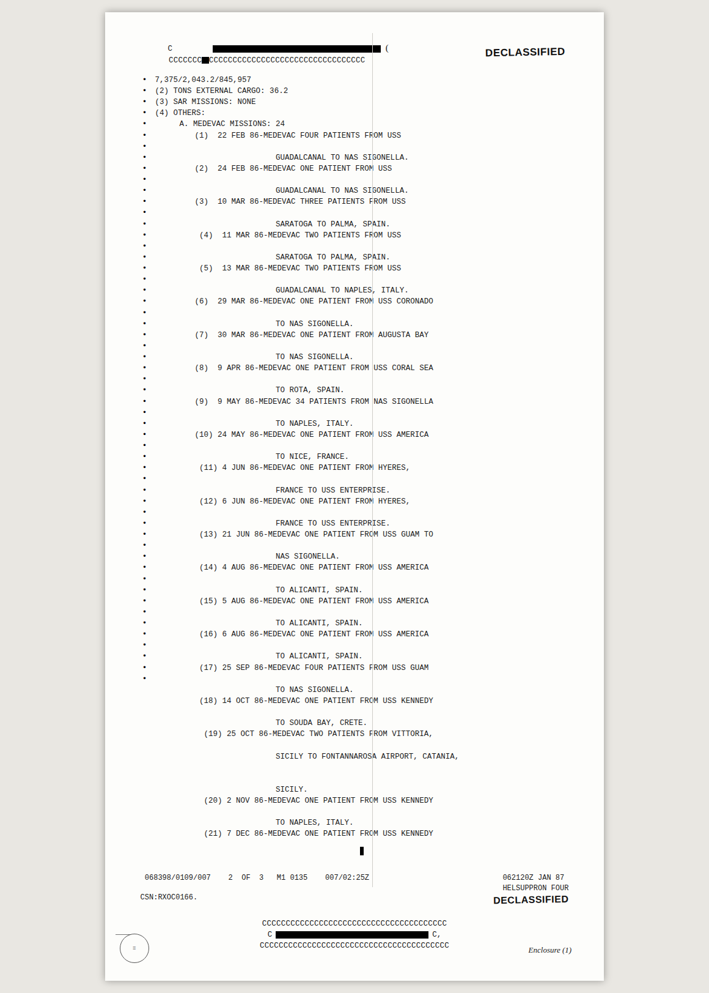C (
CCCCCCC CCCCCCCCCCCCCCCCCCCCCCCCCCCCCCCCC
DECLASSIFIED
•
•
•
•
•
•
•
•
•
•
•
•
•
•
•
•
•
•
•
•
•
•
•
•
•
•
•
•
•
•
•
•
•
•
•
•
•
•
•
•
•
•
•
•
•
•
•
•
•
•
•
•
•
•
•
7,375/2,043.2/845,957
(2) TONS EXTERNAL CARGO: 36.2
(3) SAR MISSIONS: NONE
(4) OTHERS:
A. MEDEVAC MISSIONS: 24
(1) 22 FEB 86-MEDEVAC FOUR PATIENTS FROM USS GUADALCANAL TO NAS SIGONELLA.
(2) 24 FEB 86-MEDEVAC ONE PATIENT FROM USS GUADALCANAL TO NAS SIGONELLA.
(3) 10 MAR 86-MEDEVAC THREE PATIENTS FROM USS SARATOGA TO PALMA, SPAIN.
(4) 11 MAR 86-MEDEVAC TWO PATIENTS FROM USS SARATOGA TO PALMA, SPAIN.
(5) 13 MAR 86-MEDEVAC TWO PATIENTS FROM USS GUADALCANAL TO NAPLES, ITALY.
(6) 29 MAR 86-MEDEVAC ONE PATIENT FROM USS CORONADO TO NAS SIGONELLA.
(7) 30 MAR 86-MEDEVAC ONE PATIENT FROM AUGUSTA BAY TO NAS SIGONELLA.
(8) 9 APR 86-MEDEVAC ONE PATIENT FROM USS CORAL SEA TO ROTA, SPAIN.
(9) 9 MAY 86-MEDEVAC 34 PATIENTS FROM NAS SIGONELLA TO NAPLES, ITALY.
(10) 24 MAY 86-MEDEVAC ONE PATIENT FROM USS AMERICA TO NICE, FRANCE.
(11) 4 JUN 86-MEDEVAC ONE PATIENT FROM HYERES, FRANCE TO USS ENTERPRISE.
(12) 6 JUN 86-MEDEVAC ONE PATIENT FROM HYERES, FRANCE TO USS ENTERPRISE.
(13) 21 JUN 86-MEDEVAC ONE PATIENT FROM USS GUAM TO NAS SIGONELLA.
(14) 4 AUG 86-MEDEVAC ONE PATIENT FROM USS AMERICA TO ALICANTI, SPAIN.
(15) 5 AUG 86-MEDEVAC ONE PATIENT FROM USS AMERICA TO ALICANTI, SPAIN.
(16) 6 AUG 86-MEDEVAC ONE PATIENT FROM USS AMERICA TO ALICANTI, SPAIN.
(17) 25 SEP 86-MEDEVAC FOUR PATIENTS FROM USS GUAM TO NAS SIGONELLA.
(18) 14 OCT 86-MEDEVAC ONE PATIENT FROM USS KENNEDY TO SOUDA BAY, CRETE.
(19) 25 OCT 86-MEDEVAC TWO PATIENTS FROM VITTORIA, SICILY TO FONTANNAROSA AIRPORT, CATANIA, SICILY.
(20) 2 NOV 86-MEDEVAC ONE PATIENT FROM USS KENNEDY TO NAPLES, ITALY.
(21) 7 DEC 86-MEDEVAC ONE PATIENT FROM USS KENNEDY
068398/0109/007 2 OF 3 M1 0135 007/02:25Z
062120Z JAN 87 HELSUPPRON FOUR
CSN:RXOC0166.
DECLASSIFIED
CCCCCCCCCCCCCCCCCCCCCCCCCCCCCCCCCCCCCCC
C C,
CCCCCCCCCCCCCCCCCCCCCCCCCCCCCCCCCCCCCCCC
Enclosure (1)
☰